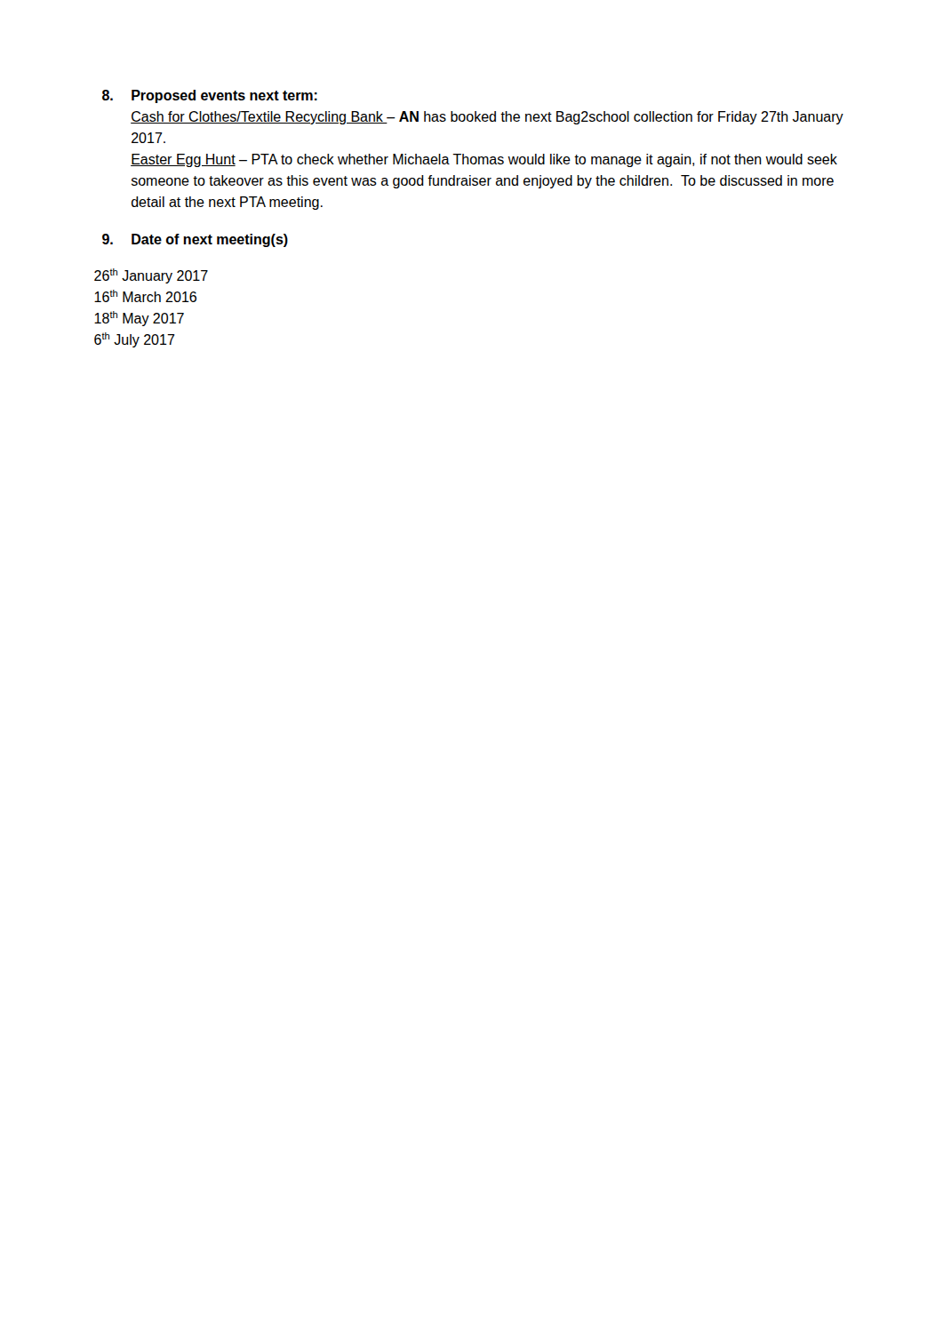8. Proposed events next term:
Cash for Clothes/Textile Recycling Bank – AN has booked the next Bag2school collection for Friday 27th January 2017.
Easter Egg Hunt – PTA to check whether Michaela Thomas would like to manage it again, if not then would seek someone to takeover as this event was a good fundraiser and enjoyed by the children. To be discussed in more detail at the next PTA meeting.
9. Date of next meeting(s)
26th January 2017
16th March 2016
18th May 2017
6th July 2017